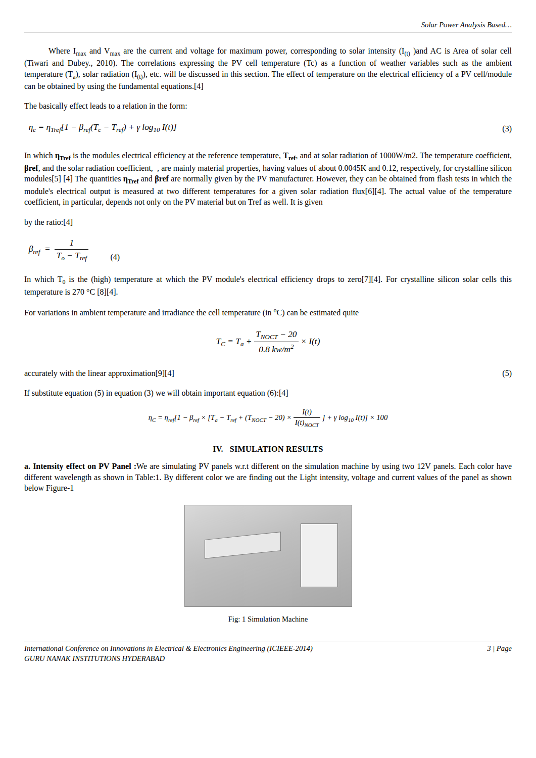Solar Power Analysis Based…
Where Imax and Vmax are the current and voltage for maximum power, corresponding to solar intensity (I(t) )and AC is Area of solar cell (Tiwari and Dubey., 2010). The correlations expressing the PV cell temperature (Tc) as a function of weather variables such as the ambient temperature (Ta), solar radiation (I(t)), etc. will be discussed in this section. The effect of temperature on the electrical efficiency of a PV cell/module can be obtained by using the fundamental equations.[4]
The basically effect leads to a relation in the form:
ηc = ηTref[1 − βref(Tc − Tref) + γ log10 I(t)] (3)
In which ηTref is the modules electrical efficiency at the reference temperature, Tref, and at solar radiation of 1000W/m2. The temperature coefficient, βref, and the solar radiation coefficient, , are mainly material properties, having values of about 0.0045K and 0.12, respectively, for crystalline silicon modules[5] [4] The quantities ηTref and βref are normally given by the PV manufacturer. However, they can be obtained from flash tests in which the module's electrical output is measured at two different temperatures for a given solar radiation flux[6][4]. The actual value of the temperature coefficient, in particular, depends not only on the PV material but on Tref as well. It is given
by the ratio:[4]
βref = 1 To − Tref (4)
In which T0 is the (high) temperature at which the PV module's electrical efficiency drops to zero[7][4]. For crystalline silicon solar cells this temperature is 270 °C [8][4].
For variations in ambient temperature and irradiance the cell temperature (in oC) can be estimated quite
TC = Ta + TNOCT − 20 0.8 kw/m2 × I(t)
accurately with the linear approximation[9][4] (5)
If substitute equation (5) in equation (3) we will obtain important equation (6):[4]
ηC = ηref[1 − βref × [Ta − Tref + (TNOCT − 20) × I(t) I(t)NOCT ] + γ log10 I(t)] × 100
IV. SIMULATION RESULTS
a. Intensity effect on PV Panel : We are simulating PV panels w.r.t different on the simulation machine by using two 12V panels. Each color have different wavelength as shown in Table:1. By different color we are finding out the Light intensity, voltage and current values of the panel as shown below Figure-1
Fig: 1 Simulation Machine
3 | Page International Conference on Innovations in Electrical & Electronics Engineering (ICIEEE-2014)
GURU NANAK INSTITUTIONS HYDERABAD